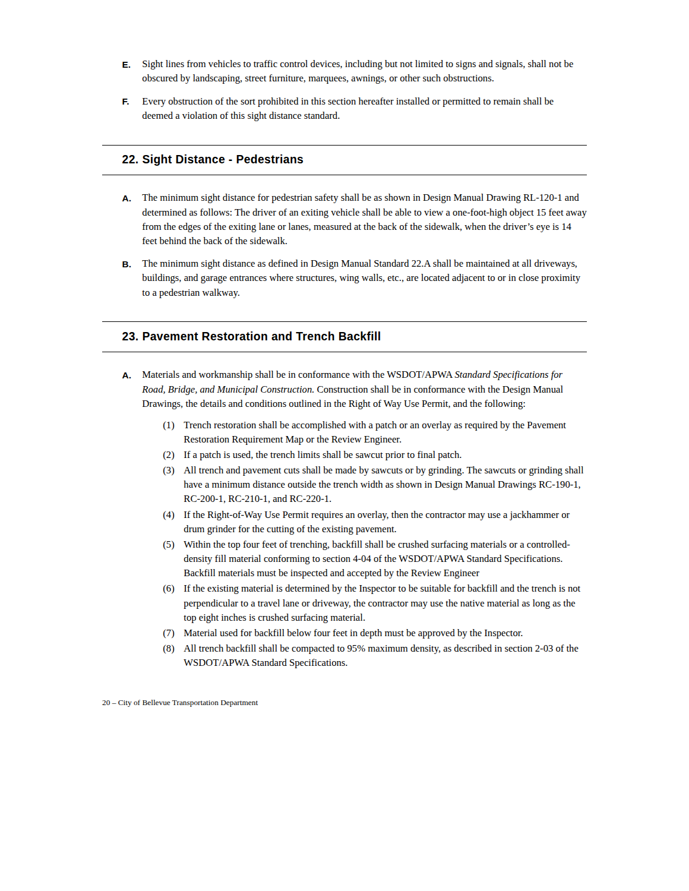E. Sight lines from vehicles to traffic control devices, including but not limited to signs and signals, shall not be obscured by landscaping, street furniture, marquees, awnings, or other such obstructions.
F. Every obstruction of the sort prohibited in this section hereafter installed or permitted to remain shall be deemed a violation of this sight distance standard.
22. Sight Distance - Pedestrians
A. The minimum sight distance for pedestrian safety shall be as shown in Design Manual Drawing RL-120-1 and determined as follows: The driver of an exiting vehicle shall be able to view a one-foot-high object 15 feet away from the edges of the exiting lane or lanes, measured at the back of the sidewalk, when the driver’s eye is 14 feet behind the back of the sidewalk.
B. The minimum sight distance as defined in Design Manual Standard 22.A shall be maintained at all driveways, buildings, and garage entrances where structures, wing walls, etc., are located adjacent to or in close proximity to a pedestrian walkway.
23. Pavement Restoration and Trench Backfill
A. Materials and workmanship shall be in conformance with the WSDOT/APWA Standard Specifications for Road, Bridge, and Municipal Construction. Construction shall be in conformance with the Design Manual Drawings, the details and conditions outlined in the Right of Way Use Permit, and the following:
(1) Trench restoration shall be accomplished with a patch or an overlay as required by the Pavement Restoration Requirement Map or the Review Engineer.
(2) If a patch is used, the trench limits shall be sawcut prior to final patch.
(3) All trench and pavement cuts shall be made by sawcuts or by grinding. The sawcuts or grinding shall have a minimum distance outside the trench width as shown in Design Manual Drawings RC-190-1, RC-200-1, RC-210-1, and RC-220-1.
(4) If the Right-of-Way Use Permit requires an overlay, then the contractor may use a jackhammer or drum grinder for the cutting of the existing pavement.
(5) Within the top four feet of trenching, backfill shall be crushed surfacing materials or a controlled-density fill material conforming to section 4-04 of the WSDOT/APWA Standard Specifications. Backfill materials must be inspected and accepted by the Review Engineer
(6) If the existing material is determined by the Inspector to be suitable for backfill and the trench is not perpendicular to a travel lane or driveway, the contractor may use the native material as long as the top eight inches is crushed surfacing material.
(7) Material used for backfill below four feet in depth must be approved by the Inspector.
(8) All trench backfill shall be compacted to 95% maximum density, as described in section 2-03 of the WSDOT/APWA Standard Specifications.
20 – City of Bellevue Transportation Department